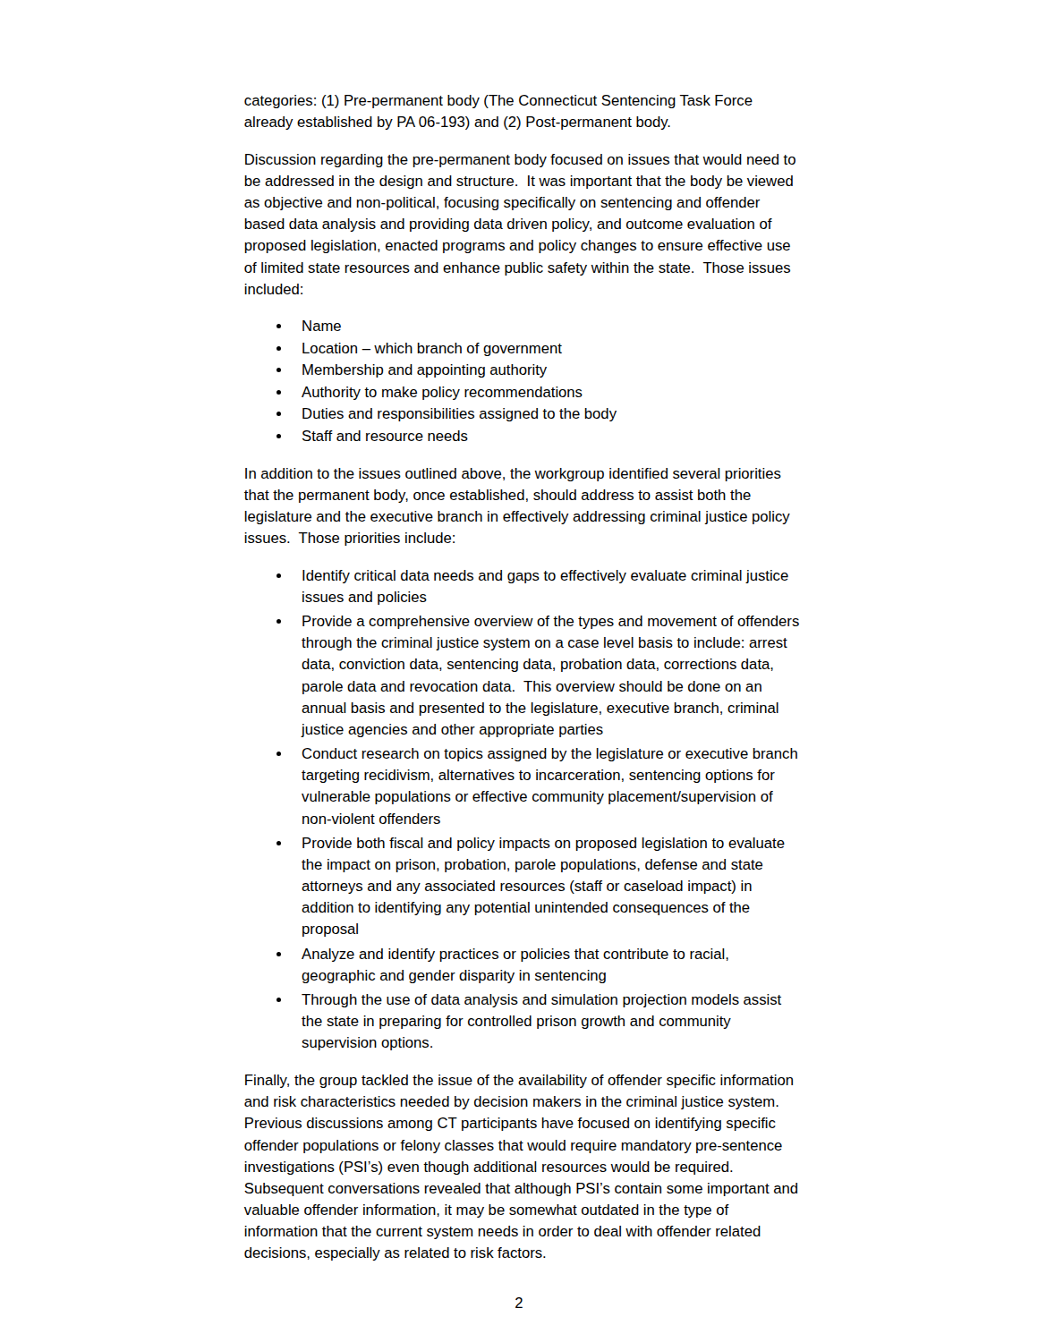categories: (1) Pre-permanent body (The Connecticut Sentencing Task Force already established by PA 06-193) and (2) Post-permanent body.
Discussion regarding the pre-permanent body focused on issues that would need to be addressed in the design and structure. It was important that the body be viewed as objective and non-political, focusing specifically on sentencing and offender based data analysis and providing data driven policy, and outcome evaluation of proposed legislation, enacted programs and policy changes to ensure effective use of limited state resources and enhance public safety within the state. Those issues included:
Name
Location – which branch of government
Membership and appointing authority
Authority to make policy recommendations
Duties and responsibilities assigned to the body
Staff and resource needs
In addition to the issues outlined above, the workgroup identified several priorities that the permanent body, once established, should address to assist both the legislature and the executive branch in effectively addressing criminal justice policy issues. Those priorities include:
Identify critical data needs and gaps to effectively evaluate criminal justice issues and policies
Provide a comprehensive overview of the types and movement of offenders through the criminal justice system on a case level basis to include: arrest data, conviction data, sentencing data, probation data, corrections data, parole data and revocation data. This overview should be done on an annual basis and presented to the legislature, executive branch, criminal justice agencies and other appropriate parties
Conduct research on topics assigned by the legislature or executive branch targeting recidivism, alternatives to incarceration, sentencing options for vulnerable populations or effective community placement/supervision of non-violent offenders
Provide both fiscal and policy impacts on proposed legislation to evaluate the impact on prison, probation, parole populations, defense and state attorneys and any associated resources (staff or caseload impact) in addition to identifying any potential unintended consequences of the proposal
Analyze and identify practices or policies that contribute to racial, geographic and gender disparity in sentencing
Through the use of data analysis and simulation projection models assist the state in preparing for controlled prison growth and community supervision options.
Finally, the group tackled the issue of the availability of offender specific information and risk characteristics needed by decision makers in the criminal justice system. Previous discussions among CT participants have focused on identifying specific offender populations or felony classes that would require mandatory pre-sentence investigations (PSI’s) even though additional resources would be required. Subsequent conversations revealed that although PSI’s contain some important and valuable offender information, it may be somewhat outdated in the type of information that the current system needs in order to deal with offender related decisions, especially as related to risk factors.
2